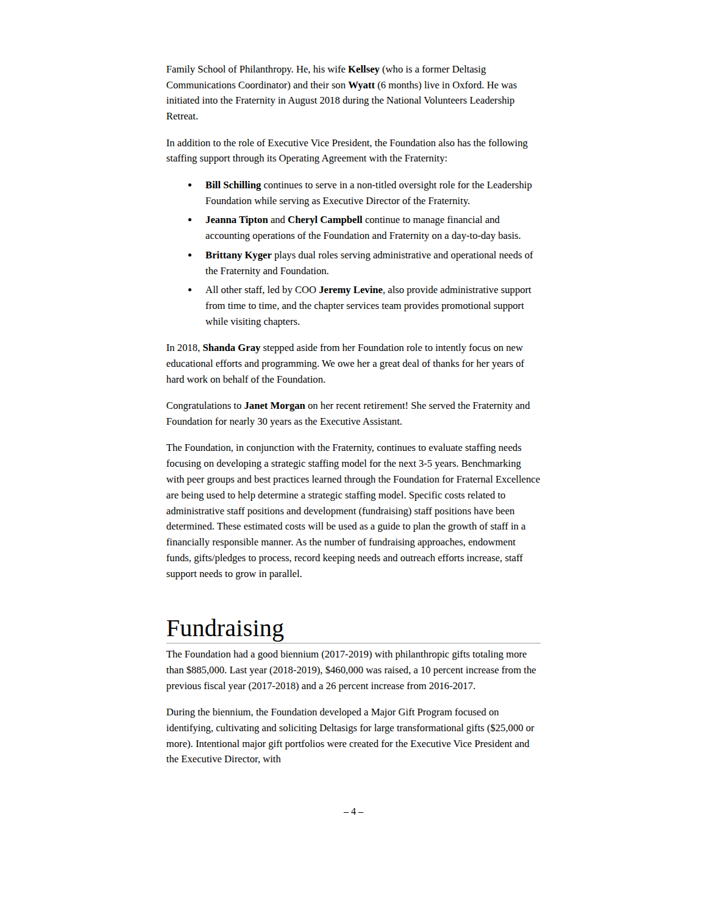Family School of Philanthropy. He, his wife Kellsey (who is a former Deltasig Communications Coordinator) and their son Wyatt (6 months) live in Oxford. He was initiated into the Fraternity in August 2018 during the National Volunteers Leadership Retreat.
In addition to the role of Executive Vice President, the Foundation also has the following staffing support through its Operating Agreement with the Fraternity:
Bill Schilling continues to serve in a non-titled oversight role for the Leadership Foundation while serving as Executive Director of the Fraternity.
Jeanna Tipton and Cheryl Campbell continue to manage financial and accounting operations of the Foundation and Fraternity on a day-to-day basis.
Brittany Kyger plays dual roles serving administrative and operational needs of the Fraternity and Foundation.
All other staff, led by COO Jeremy Levine, also provide administrative support from time to time, and the chapter services team provides promotional support while visiting chapters.
In 2018, Shanda Gray stepped aside from her Foundation role to intently focus on new educational efforts and programming. We owe her a great deal of thanks for her years of hard work on behalf of the Foundation.
Congratulations to Janet Morgan on her recent retirement! She served the Fraternity and Foundation for nearly 30 years as the Executive Assistant.
The Foundation, in conjunction with the Fraternity, continues to evaluate staffing needs focusing on developing a strategic staffing model for the next 3-5 years. Benchmarking with peer groups and best practices learned through the Foundation for Fraternal Excellence are being used to help determine a strategic staffing model. Specific costs related to administrative staff positions and development (fundraising) staff positions have been determined. These estimated costs will be used as a guide to plan the growth of staff in a financially responsible manner. As the number of fundraising approaches, endowment funds, gifts/pledges to process, record keeping needs and outreach efforts increase, staff support needs to grow in parallel.
Fundraising
The Foundation had a good biennium (2017-2019) with philanthropic gifts totaling more than $885,000. Last year (2018-2019), $460,000 was raised, a 10 percent increase from the previous fiscal year (2017-2018) and a 26 percent increase from 2016-2017.
During the biennium, the Foundation developed a Major Gift Program focused on identifying, cultivating and soliciting Deltasigs for large transformational gifts ($25,000 or more). Intentional major gift portfolios were created for the Executive Vice President and the Executive Director, with
– 4 –